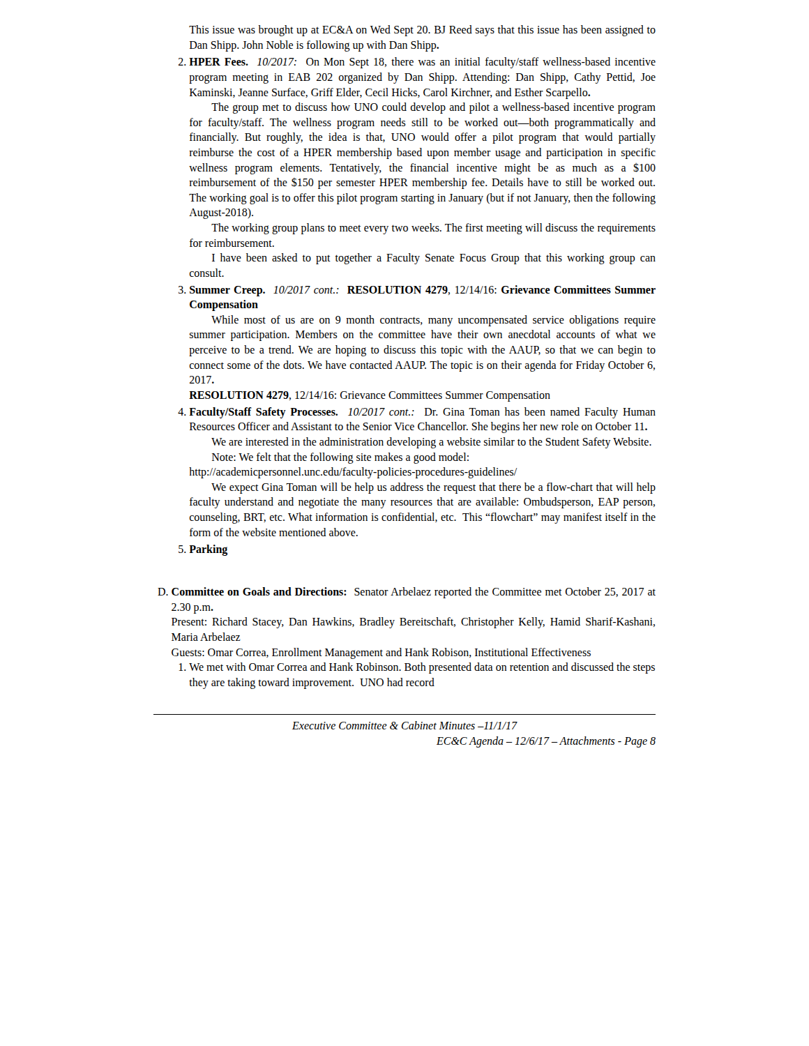This issue was brought up at EC&A on Wed Sept 20. BJ Reed says that this issue has been assigned to Dan Shipp. John Noble is following up with Dan Shipp.
HPER Fees. 10/2017: On Mon Sept 18, there was an initial faculty/staff wellness-based incentive program meeting in EAB 202 organized by Dan Shipp. Attending: Dan Shipp, Cathy Pettid, Joe Kaminski, Jeanne Surface, Griff Elder, Cecil Hicks, Carol Kirchner, and Esther Scarpello.
The group met to discuss how UNO could develop and pilot a wellness-based incentive program for faculty/staff. The wellness program needs still to be worked out—both programmatically and financially. But roughly, the idea is that, UNO would offer a pilot program that would partially reimburse the cost of a HPER membership based upon member usage and participation in specific wellness program elements. Tentatively, the financial incentive might be as much as a $100 reimbursement of the $150 per semester HPER membership fee. Details have to still be worked out. The working goal is to offer this pilot program starting in January (but if not January, then the following August-2018).
The working group plans to meet every two weeks. The first meeting will discuss the requirements for reimbursement.
I have been asked to put together a Faculty Senate Focus Group that this working group can consult.
Summer Creep. 10/2017 cont.: RESOLUTION 4279, 12/14/16: Grievance Committees Summer Compensation
While most of us are on 9 month contracts, many uncompensated service obligations require summer participation. Members on the committee have their own anecdotal accounts of what we perceive to be a trend. We are hoping to discuss this topic with the AAUP, so that we can begin to connect some of the dots. We have contacted AAUP. The topic is on their agenda for Friday October 6, 2017.
RESOLUTION 4279, 12/14/16: Grievance Committees Summer Compensation
Faculty/Staff Safety Processes. 10/2017 cont.: Dr. Gina Toman has been named Faculty Human Resources Officer and Assistant to the Senior Vice Chancellor. She begins her new role on October 11.
We are interested in the administration developing a website similar to the Student Safety Website.
Note: We felt that the following site makes a good model:
http://academicpersonnel.unc.edu/faculty-policies-procedures-guidelines/
We expect Gina Toman will be help us address the request that there be a flow-chart that will help faculty understand and negotiate the many resources that are available: Ombudsperson, EAP person, counseling, BRT, etc. What information is confidential, etc. This “flowchart” may manifest itself in the form of the website mentioned above.
Parking
Committee on Goals and Directions: Senator Arbelaez reported the Committee met October 25, 2017 at 2.30 p.m.
Present: Richard Stacey, Dan Hawkins, Bradley Bereitschaft, Christopher Kelly, Hamid Sharif-Kashani, Maria Arbelaez
Guests: Omar Correa, Enrollment Management and Hank Robison, Institutional Effectiveness
We met with Omar Correa and Hank Robinson. Both presented data on retention and discussed the steps they are taking toward improvement. UNO had record
Executive Committee & Cabinet Minutes –11/1/17
EC&C Agenda – 12/6/17 – Attachments - Page 8